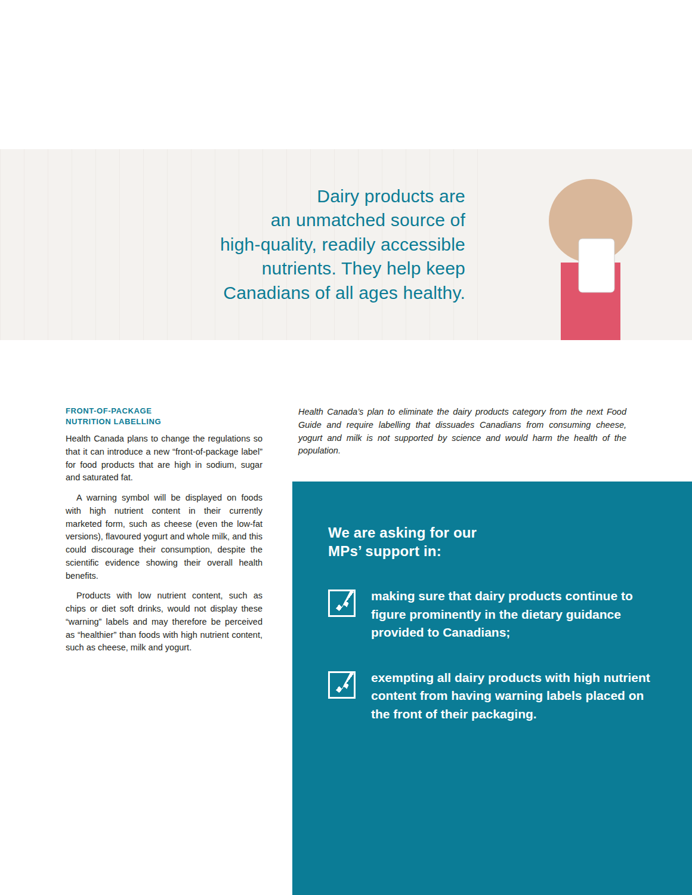Dairy products are
an unmatched source of
high-quality, readily accessible
nutrients. They help keep
Canadians of all ages healthy.
Front-of-package
nutrition labelling
Health Canada plans to change the regulations so that it can introduce a new “front-of-package label” for food products that are high in sodium, sugar and saturated fat.
A warning symbol will be displayed on foods with high nutrient content in their currently marketed form, such as cheese (even the low-fat versions), flavoured yogurt and whole milk, and this could discourage their consumption, despite the scientific evidence showing their overall health benefits.
Products with low nutrient content, such as chips or diet soft drinks, would not display these “warning” labels and may therefore be perceived as “healthier” than foods with high nutrient content, such as cheese, milk and yogurt.
Health Canada’s plan to eliminate the dairy products category from the next Food Guide and require labelling that dissuades Canadians from consuming cheese, yogurt and milk is not supported by science and would harm the health of the population.
We are asking for our
MPs’ support in:
making sure that dairy products continue to figure prominently in the dietary guidance provided to Canadians;
exempting all dairy products with high nutrient content from having warning labels placed on the front of their packaging.